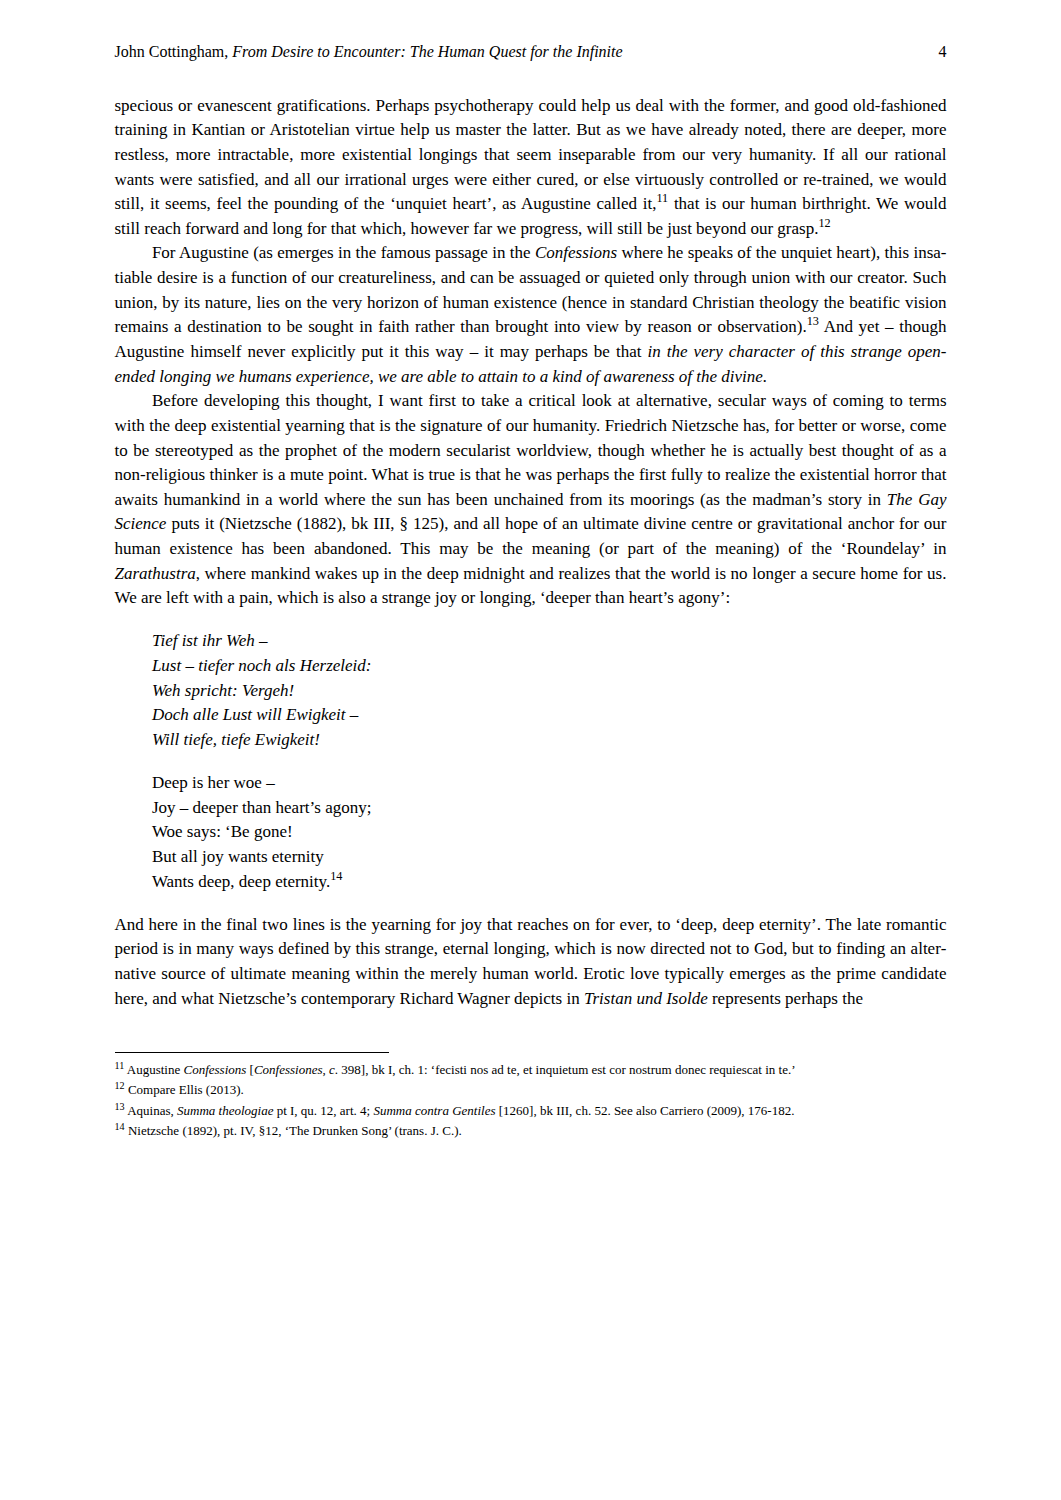John Cottingham, From Desire to Encounter: The Human Quest for the Infinite 4
specious or evanescent gratifications. Perhaps psychotherapy could help us deal with the former, and good old-fashioned training in Kantian or Aristotelian virtue help us master the latter. But as we have already noted, there are deeper, more restless, more intractable, more existential longings that seem inseparable from our very humanity. If all our rational wants were satisfied, and all our irrational urges were either cured, or else virtuously controlled or re-trained, we would still, it seems, feel the pounding of the ‘unquiet heart’, as Augustine called it,11 that is our human birthright. We would still reach forward and long for that which, however far we progress, will still be just beyond our grasp.12
For Augustine (as emerges in the famous passage in the Confessions where he speaks of the unquiet heart), this insatiable desire is a function of our creatureliness, and can be assuaged or quieted only through union with our creator. Such union, by its nature, lies on the very horizon of human existence (hence in standard Christian theology the beatific vision remains a destination to be sought in faith rather than brought into view by reason or observation).13 And yet – though Augustine himself never explicitly put it this way – it may perhaps be that in the very character of this strange open-ended longing we humans experience, we are able to attain to a kind of awareness of the divine.
Before developing this thought, I want first to take a critical look at alternative, secular ways of coming to terms with the deep existential yearning that is the signature of our humanity. Friedrich Nietzsche has, for better or worse, come to be stereotyped as the prophet of the modern secularist worldview, though whether he is actually best thought of as a non-religious thinker is a mute point. What is true is that he was perhaps the first fully to realize the existential horror that awaits humankind in a world where the sun has been unchained from its moorings (as the madman’s story in The Gay Science puts it (Nietzsche (1882), bk III, § 125), and all hope of an ultimate divine centre or gravitational anchor for our human existence has been abandoned. This may be the meaning (or part of the meaning) of the ‘Roundelay’ in Zarathustra, where mankind wakes up in the deep midnight and realizes that the world is no longer a secure home for us. We are left with a pain, which is also a strange joy or longing, ‘deeper than heart’s agony’:
Tief ist ihr Weh –
Lust – tiefer noch als Herzeleid:
Weh spricht: Vergeh!
Doch alle Lust will Ewigkeit –
Will tiefe, tiefe Ewigkeit!
Deep is her woe –
Joy – deeper than heart’s agony;
Woe says: ‘Be gone!
But all joy wants eternity
Wants deep, deep eternity.14
And here in the final two lines is the yearning for joy that reaches on for ever, to ‘deep, deep eternity’. The late romantic period is in many ways defined by this strange, eternal longing, which is now directed not to God, but to finding an alternative source of ultimate meaning within the merely human world. Erotic love typically emerges as the prime candidate here, and what Nietzsche’s contemporary Richard Wagner depicts in Tristan und Isolde represents perhaps the
11 Augustine Confessions [Confessiones, c. 398], bk I, ch. 1: ‘fecisti nos ad te, et inquietum est cor nostrum donec requiescat in te.’
12 Compare Ellis (2013).
13 Aquinas, Summa theologiae pt I, qu. 12, art. 4; Summa contra Gentiles [1260], bk III, ch. 52. See also Carriero (2009), 176-182.
14 Nietzsche (1892), pt. IV, §12, ‘The Drunken Song’ (trans. J. C.).